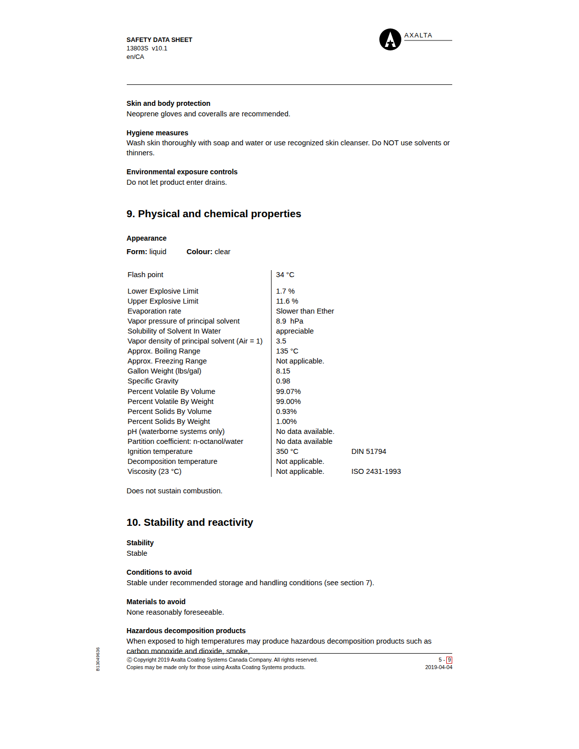SAFETY DATA SHEET
13803S v10.1
en/CA
AXALTA
Skin and body protection
Neoprene gloves and coveralls are recommended.
Hygiene measures
Wash skin thoroughly with soap and water or use recognized skin cleanser. Do NOT use solvents or thinners.
Environmental exposure controls
Do not let product enter drains.
9. Physical and chemical properties
Appearance
Form: liquid Colour: clear
| Flash point | 34 °C | |
| Lower Explosive Limit | 1.7 % | |
| Upper Explosive Limit | 11.6 % | |
| Evaporation rate | Slower than Ether | |
| Vapor pressure of principal solvent | 8.9 hPa | |
| Solubility of Solvent In Water | appreciable | |
| Vapor density of principal solvent (Air = 1) | 3.5 | |
| Approx. Boiling Range | 135 °C | |
| Approx. Freezing Range | Not applicable. | |
| Gallon Weight (lbs/gal) | 8.15 | |
| Specific Gravity | 0.98 | |
| Percent Volatile By Volume | 99.07% | |
| Percent Volatile By Weight | 99.00% | |
| Percent Solids By Volume | 0.93% | |
| Percent Solids By Weight | 1.00% | |
| pH (waterborne systems only) | No data available. | |
| Partition coefficient: n-octanol/water | No data available | |
| Ignition temperature | 350 °C | DIN 51794 |
| Decomposition temperature | Not applicable. | |
| Viscosity (23 °C) | Not applicable. | ISO 2431-1993 |
Does not sustain combustion.
10. Stability and reactivity
Stability
Stable
Conditions to avoid
Stable under recommended storage and handling conditions (see section 7).
Materials to avoid
None reasonably foreseeable.
Hazardous decomposition products
When exposed to high temperatures may produce hazardous decomposition products such as carbon monoxide and dioxide, smoke,
Ⓒ Copyright 2019 Axalta Coating Systems Canada Company. All rights reserved.
Copies may be made only for those using Axalta Coating Systems products.
5 - 9
2019-04-04
B13049636